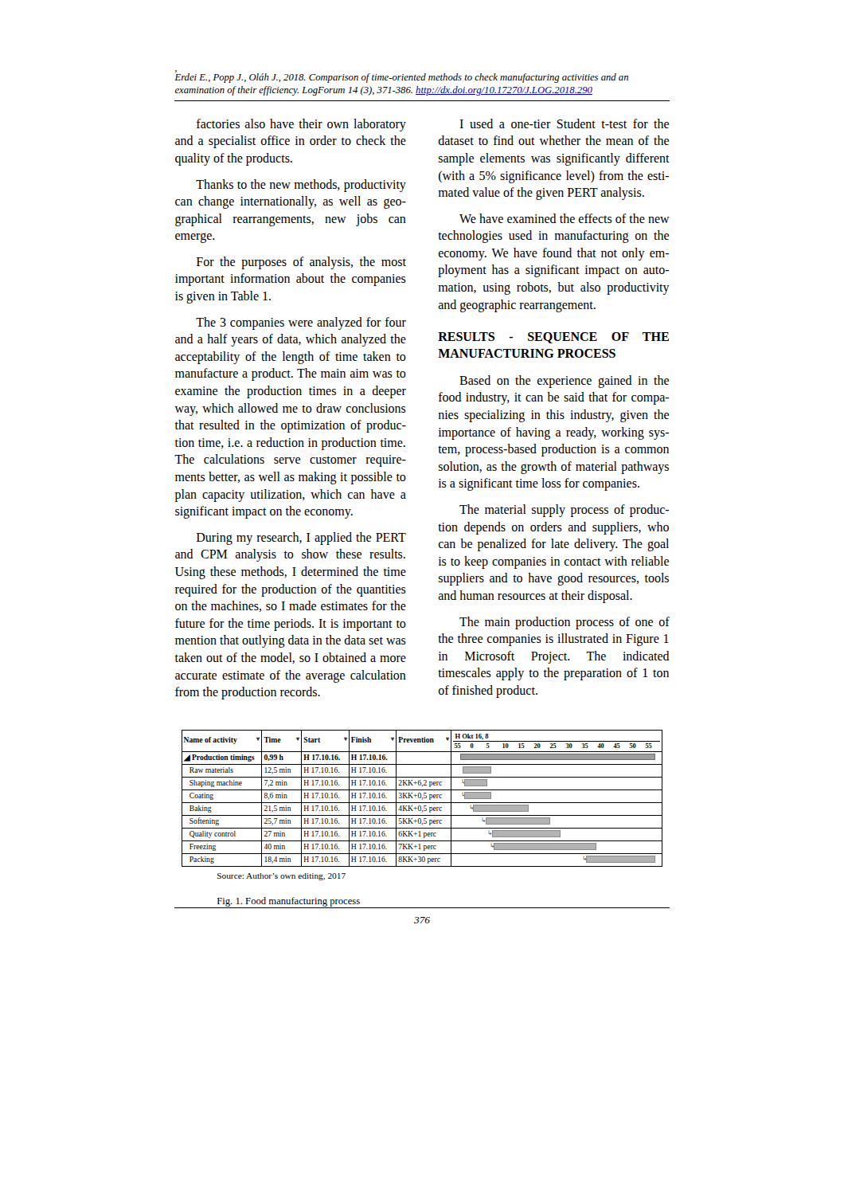, Erdei E., Popp J., Oláh J., 2018. Comparison of time-oriented methods to check manufacturing activities and an examination of their efficiency. LogForum 14 (3), 371-386. http://dx.doi.org/10.17270/J.LOG.2018.290
factories also have their own laboratory and a specialist office in order to check the quality of the products.
Thanks to the new methods, productivity can change internationally, as well as geographical rearrangements, new jobs can emerge.
For the purposes of analysis, the most important information about the companies is given in Table 1.
The 3 companies were analyzed for four and a half years of data, which analyzed the acceptability of the length of time taken to manufacture a product. The main aim was to examine the production times in a deeper way, which allowed me to draw conclusions that resulted in the optimization of production time, i.e. a reduction in production time. The calculations serve customer requirements better, as well as making it possible to plan capacity utilization, which can have a significant impact on the economy.
During my research, I applied the PERT and CPM analysis to show these results. Using these methods, I determined the time required for the production of the quantities on the machines, so I made estimates for the future for the time periods. It is important to mention that outlying data in the data set was taken out of the model, so I obtained a more accurate estimate of the average calculation from the production records.
I used a one-tier Student t-test for the dataset to find out whether the mean of the sample elements was significantly different (with a 5% significance level) from the estimated value of the given PERT analysis.
We have examined the effects of the new technologies used in manufacturing on the economy. We have found that not only employment has a significant impact on automation, using robots, but also productivity and geographic rearrangement.
Results - sequence of the manufacturing process
Based on the experience gained in the food industry, it can be said that for companies specializing in this industry, given the importance of having a ready, working system, process-based production is a common solution, as the growth of material pathways is a significant time loss for companies.
The material supply process of production depends on orders and suppliers, who can be penalized for late delivery. The goal is to keep companies in contact with reliable suppliers and to have good resources, tools and human resources at their disposal.
The main production process of one of the three companies is illustrated in Figure 1 in Microsoft Project. The indicated timescales apply to the preparation of 1 ton of finished product.
| Name of activity ▾ | Time ▾ | Start ▾ | Finish ▾ | Prevention ▾ | H Okt 16, 8 55 0 5 10 15 20 25 30 35 40 45 50 55 |
| --- | --- | --- | --- | --- | --- |
| ◢ Production timings | 0,99 h | H 17.10.16. | H 17.10.16. | | |
| Raw materials | 12,5 min | H 17.10.16. | H 17.10.16. | | |
| Shaping machine | 7,2 min | H 17.10.16. | H 17.10.16. | 2KK+6,2 perc | ↳ |
| Coating | 8,6 min | H 17.10.16. | H 17.10.16. | 3KK+0,5 perc | ↳ |
| Baking | 21,5 min | H 17.10.16. | H 17.10.16. | 4KK+0,5 perc | ↳ |
| Softening | 25,7 min | H 17.10.16. | H 17.10.16. | 5KK+0,5 perc | ↳ |
| Quality control | 27 min | H 17.10.16. | H 17.10.16. | 6KK+1 perc | ↳ |
| Freezing | 40 min | H 17.10.16. | H 17.10.16. | 7KK+1 perc | ↳ |
| Packing | 18,4 min | H 17.10.16. | H 17.10.16. | 8KK+30 perc | ↳ |
Source: Author’s own editing, 2017
Fig. 1. Food manufacturing process
376